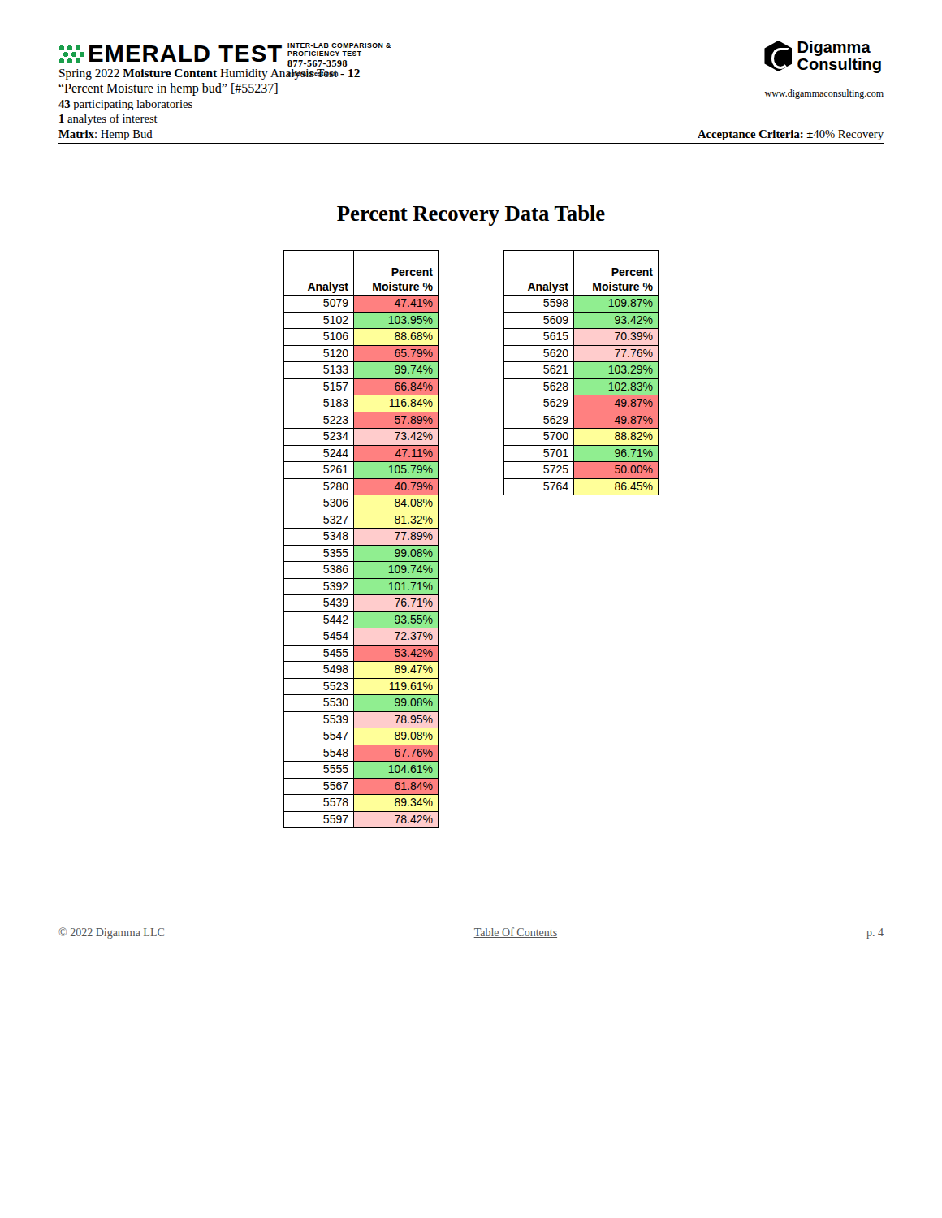EMERALD TESTINTER-LAB COMPARISON &
PROFICIENCY TEST
877-567-3598
emeraldtest.com
Digamma
Consulting
www.digammaconsulting.com
Spring 2022 Moisture Content Humidity Analysis Test - 12
“Percent Moisture in hemp bud” [#55237]
43 participating laboratories
1 analytes of interest
Matrix: Hemp Bud
Acceptance Criteria: ±40% Recovery
Percent Recovery Data Table
| Analyst | Percent Moisture % |
| --- | --- |
| 5079 | 47.41% |
| 5102 | 103.95% |
| 5106 | 88.68% |
| 5120 | 65.79% |
| 5133 | 99.74% |
| 5157 | 66.84% |
| 5183 | 116.84% |
| 5223 | 57.89% |
| 5234 | 73.42% |
| 5244 | 47.11% |
| 5261 | 105.79% |
| 5280 | 40.79% |
| 5306 | 84.08% |
| 5327 | 81.32% |
| 5348 | 77.89% |
| 5355 | 99.08% |
| 5386 | 109.74% |
| 5392 | 101.71% |
| 5439 | 76.71% |
| 5442 | 93.55% |
| 5454 | 72.37% |
| 5455 | 53.42% |
| 5498 | 89.47% |
| 5523 | 119.61% |
| 5530 | 99.08% |
| 5539 | 78.95% |
| 5547 | 89.08% |
| 5548 | 67.76% |
| 5555 | 104.61% |
| 5567 | 61.84% |
| 5578 | 89.34% |
| 5597 | 78.42% |
| Analyst | Percent Moisture % |
| --- | --- |
| 5598 | 109.87% |
| 5609 | 93.42% |
| 5615 | 70.39% |
| 5620 | 77.76% |
| 5621 | 103.29% |
| 5628 | 102.83% |
| 5629 | 49.87% |
| 5629 | 49.87% |
| 5700 | 88.82% |
| 5701 | 96.71% |
| 5725 | 50.00% |
| 5764 | 86.45% |
© 2022 Digamma LLC
Table Of Contents
p. 4